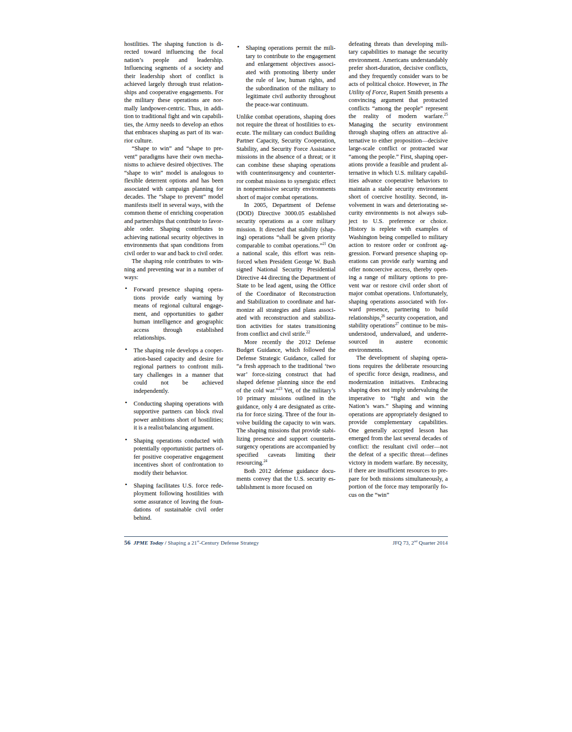hostilities. The shaping function is directed toward influencing the focal nation’s people and leadership. Influencing segments of a society and their leadership short of conflict is achieved largely through trust relationships and cooperative engagements. For the military these operations are normally landpower-centric. Thus, in addition to traditional fight and win capabilities, the Army needs to develop an ethos that embraces shaping as part of its warrior culture.
“Shape to win” and “shape to prevent” paradigms have their own mechanisms to achieve desired objectives. The “shape to win” model is analogous to flexible deterrent options and has been associated with campaign planning for decades. The “shape to prevent” model manifests itself in several ways, with the common theme of enriching cooperation and partnerships that contribute to favorable order. Shaping contributes to achieving national security objectives in environments that span conditions from civil order to war and back to civil order.
The shaping role contributes to winning and preventing war in a number of ways:
Forward presence shaping operations provide early warning by means of regional cultural engagement, and opportunities to gather human intelligence and geographic access through established relationships.
The shaping role develops a cooperation-based capacity and desire for regional partners to confront military challenges in a manner that could not be achieved independently.
Conducting shaping operations with supportive partners can block rival power ambitions short of hostilities; it is a realist/balancing argument.
Shaping operations conducted with potentially opportunistic partners offer positive cooperative engagement incentives short of confrontation to modify their behavior.
Shaping facilitates U.S. force redeployment following hostilities with some assurance of leaving the foundations of sustainable civil order behind.
Shaping operations permit the military to contribute to the engagement and enlargement objectives associated with promoting liberty under the rule of law, human rights, and the subordination of the military to legitimate civil authority throughout the peace-war continuum.
Unlike combat operations, shaping does not require the threat of hostilities to execute. The military can conduct Building Partner Capacity, Security Cooperation, Stability, and Security Force Assistance missions in the absence of a threat; or it can combine these shaping operations with counterinsurgency and counterterror combat missions to synergistic effect in nonpermissive security environments short of major combat operations.
In 2005, Department of Defense (DOD) Directive 3000.05 established security operations as a core military mission. It directed that stability (shaping) operations “shall be given priority comparable to combat operations.”21 On a national scale, this effort was reinforced when President George W. Bush signed National Security Presidential Directive 44 directing the Department of State to be lead agent, using the Office of the Coordinator of Reconstruction and Stabilization to coordinate and harmonize all strategies and plans associated with reconstruction and stabilization activities for states transitioning from conflict and civil strife.22
More recently the 2012 Defense Budget Guidance, which followed the Defense Strategic Guidance, called for “a fresh approach to the traditional ‘two war’ force-sizing construct that had shaped defense planning since the end of the cold war.”23 Yet, of the military’s 10 primary missions outlined in the guidance, only 4 are designated as criteria for force sizing. Three of the four involve building the capacity to win wars. The shaping missions that provide stabilizing presence and support counterinsurgency operations are accompanied by specified caveats limiting their resourcing.24
Both 2012 defense guidance documents convey that the U.S. security establishment is more focused on
defeating threats than developing military capabilities to manage the security environment. Americans understandably prefer short-duration, decisive conflicts, and they frequently consider wars to be acts of political choice. However, in The Utility of Force, Rupert Smith presents a convincing argument that protracted conflicts “among the people” represent the reality of modern warfare.25 Managing the security environment through shaping offers an attractive alternative to either proposition—decisive large-scale conflict or protracted war “among the people.” First, shaping operations provide a feasible and prudent alternative in which U.S. military capabilities advance cooperative behaviors to maintain a stable security environment short of coercive hostility. Second, involvement in wars and deteriorating security environments is not always subject to U.S. preference or choice. History is replete with examples of Washington being compelled to military action to restore order or confront aggression. Forward presence shaping operations can provide early warning and offer noncoercive access, thereby opening a range of military options to prevent war or restore civil order short of major combat operations. Unfortunately, shaping operations associated with forward presence, partnering to build relationships,26 security cooperation, and stability operations27 continue to be misunderstood, undervalued, and underresourced in austere economic environments.
The development of shaping operations requires the deliberate resourcing of specific force design, readiness, and modernization initiatives. Embracing shaping does not imply undervaluing the imperative to “fight and win the Nation’s wars.” Shaping and winning operations are appropriately designed to provide complementary capabilities. One generally accepted lesson has emerged from the last several decades of conflict: the resultant civil order—not the defeat of a specific threat—defines victory in modern warfare. By necessity, if there are insufficient resources to prepare for both missions simultaneously, a portion of the force may temporarily focus on the “win”
56 JPME Today / Shaping a 21st-Century Defense Strategy
JFQ 73, 2nd Quarter 2014